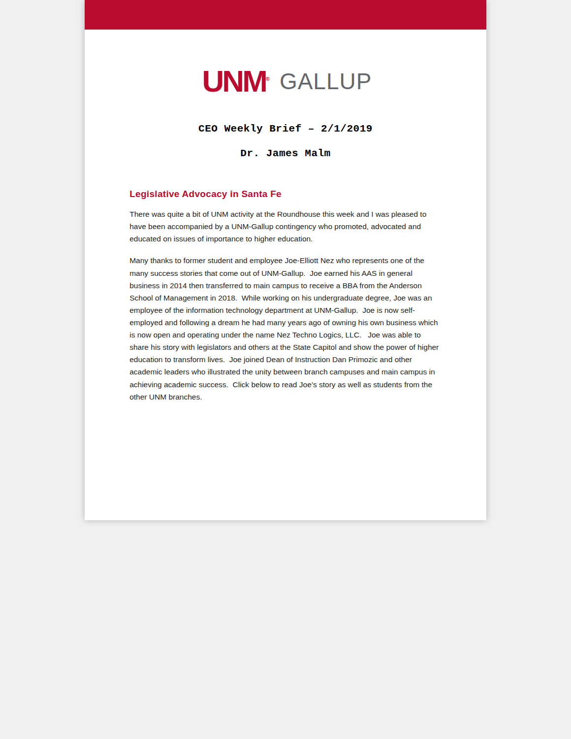UNM® GALLUP
CEO Weekly Brief – 2/1/2019
Dr. James Malm
Legislative Advocacy in Santa Fe
There was quite a bit of UNM activity at the Roundhouse this week and I was pleased to have been accompanied by a UNM-Gallup contingency who promoted, advocated and educated on issues of importance to higher education.
Many thanks to former student and employee Joe-Elliott Nez who represents one of the many success stories that come out of UNM-Gallup. Joe earned his AAS in general business in 2014 then transferred to main campus to receive a BBA from the Anderson School of Management in 2018. While working on his undergraduate degree, Joe was an employee of the information technology department at UNM-Gallup. Joe is now self-employed and following a dream he had many years ago of owning his own business which is now open and operating under the name Nez Techno Logics, LLC. Joe was able to share his story with legislators and others at the State Capitol and show the power of higher education to transform lives. Joe joined Dean of Instruction Dan Primozic and other academic leaders who illustrated the unity between branch campuses and main campus in achieving academic success. Click below to read Joe’s story as well as students from the other UNM branches.